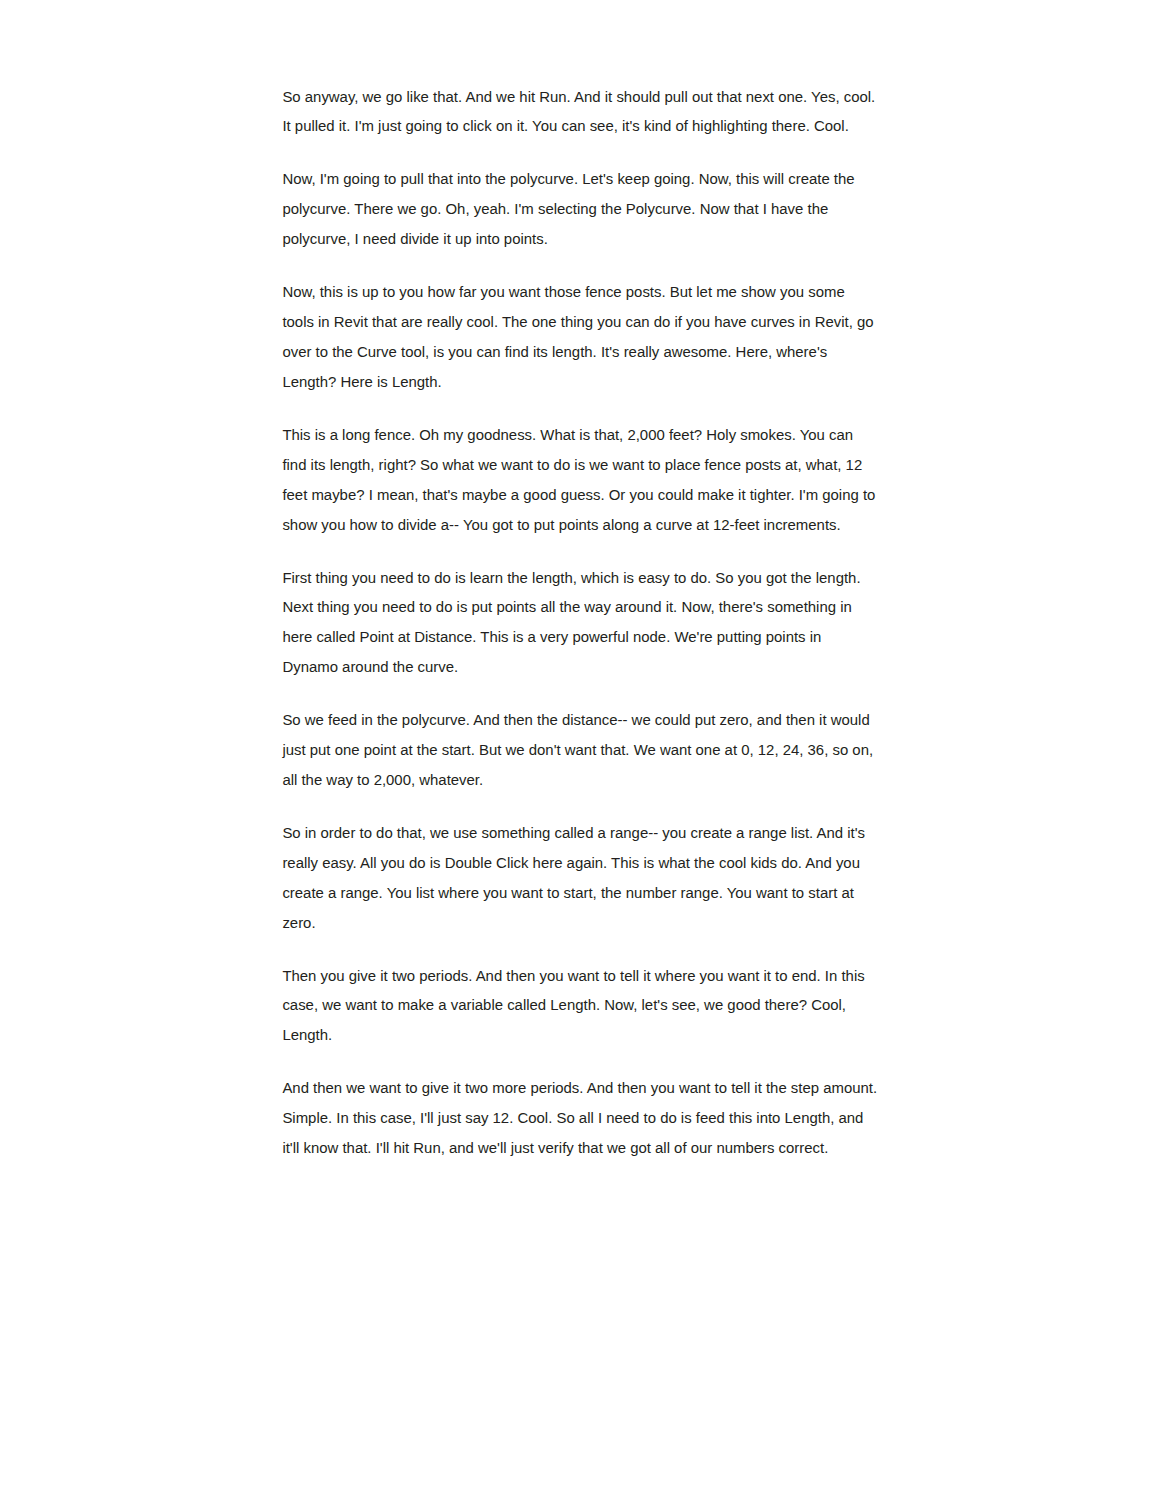So anyway, we go like that. And we hit Run. And it should pull out that next one. Yes, cool. It pulled it. I'm just going to click on it. You can see, it's kind of highlighting there. Cool.
Now, I'm going to pull that into the polycurve. Let's keep going. Now, this will create the polycurve. There we go. Oh, yeah. I'm selecting the Polycurve. Now that I have the polycurve, I need divide it up into points.
Now, this is up to you how far you want those fence posts. But let me show you some tools in Revit that are really cool. The one thing you can do if you have curves in Revit, go over to the Curve tool, is you can find its length. It's really awesome. Here, where's Length? Here is Length.
This is a long fence. Oh my goodness. What is that, 2,000 feet? Holy smokes. You can find its length, right? So what we want to do is we want to place fence posts at, what, 12 feet maybe? I mean, that's maybe a good guess. Or you could make it tighter. I'm going to show you how to divide a-- You got to put points along a curve at 12-feet increments.
First thing you need to do is learn the length, which is easy to do. So you got the length. Next thing you need to do is put points all the way around it. Now, there's something in here called Point at Distance. This is a very powerful node. We're putting points in Dynamo around the curve.
So we feed in the polycurve. And then the distance-- we could put zero, and then it would just put one point at the start. But we don't want that. We want one at 0, 12, 24, 36, so on, all the way to 2,000, whatever.
So in order to do that, we use something called a range-- you create a range list. And it's really easy. All you do is Double Click here again. This is what the cool kids do. And you create a range. You list where you want to start, the number range. You want to start at zero.
Then you give it two periods. And then you want to tell it where you want it to end. In this case, we want to make a variable called Length. Now, let's see, we good there? Cool, Length.
And then we want to give it two more periods. And then you want to tell it the step amount. Simple. In this case, I'll just say 12. Cool. So all I need to do is feed this into Length, and it'll know that. I'll hit Run, and we'll just verify that we got all of our numbers correct.